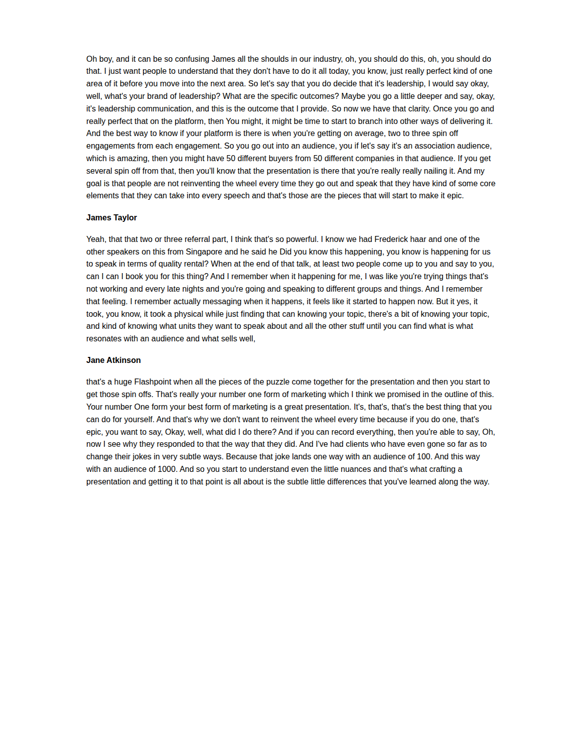Oh boy, and it can be so confusing James all the shoulds in our industry, oh, you should do this, oh, you should do that. I just want people to understand that they don't have to do it all today, you know, just really perfect kind of one area of it before you move into the next area. So let's say that you do decide that it's leadership, I would say okay, well, what's your brand of leadership? What are the specific outcomes? Maybe you go a little deeper and say, okay, it's leadership communication, and this is the outcome that I provide. So now we have that clarity. Once you go and really perfect that on the platform, then You might, it might be time to start to branch into other ways of delivering it. And the best way to know if your platform is there is when you're getting on average, two to three spin off engagements from each engagement. So you go out into an audience, you if let's say it's an association audience, which is amazing, then you might have 50 different buyers from 50 different companies in that audience. If you get several spin off from that, then you'll know that the presentation is there that you're really really nailing it. And my goal is that people are not reinventing the wheel every time they go out and speak that they have kind of some core elements that they can take into every speech and that's those are the pieces that will start to make it epic.
James Taylor
Yeah, that that two or three referral part, I think that's so powerful. I know we had Frederick haar and one of the other speakers on this from Singapore and he said he Did you know this happening, you know is happening for us to speak in terms of quality rental? When at the end of that talk, at least two people come up to you and say to you, can I can I book you for this thing? And I remember when it happening for me, I was like you're trying things that's not working and every late nights and you're going and speaking to different groups and things. And I remember that feeling. I remember actually messaging when it happens, it feels like it started to happen now. But it yes, it took, you know, it took a physical while just finding that can knowing your topic, there's a bit of knowing your topic, and kind of knowing what units they want to speak about and all the other stuff until you can find what is what resonates with an audience and what sells well,
Jane Atkinson
that's a huge Flashpoint when all the pieces of the puzzle come together for the presentation and then you start to get those spin offs. That's really your number one form of marketing which I think we promised in the outline of this. Your number One form your best form of marketing is a great presentation. It's, that's, that's the best thing that you can do for yourself. And that's why we don't want to reinvent the wheel every time because if you do one, that's epic, you want to say, Okay, well, what did I do there? And if you can record everything, then you're able to say, Oh, now I see why they responded to that the way that they did. And I've had clients who have even gone so far as to change their jokes in very subtle ways. Because that joke lands one way with an audience of 100. And this way with an audience of 1000. And so you start to understand even the little nuances and that's what crafting a presentation and getting it to that point is all about is the subtle little differences that you've learned along the way.